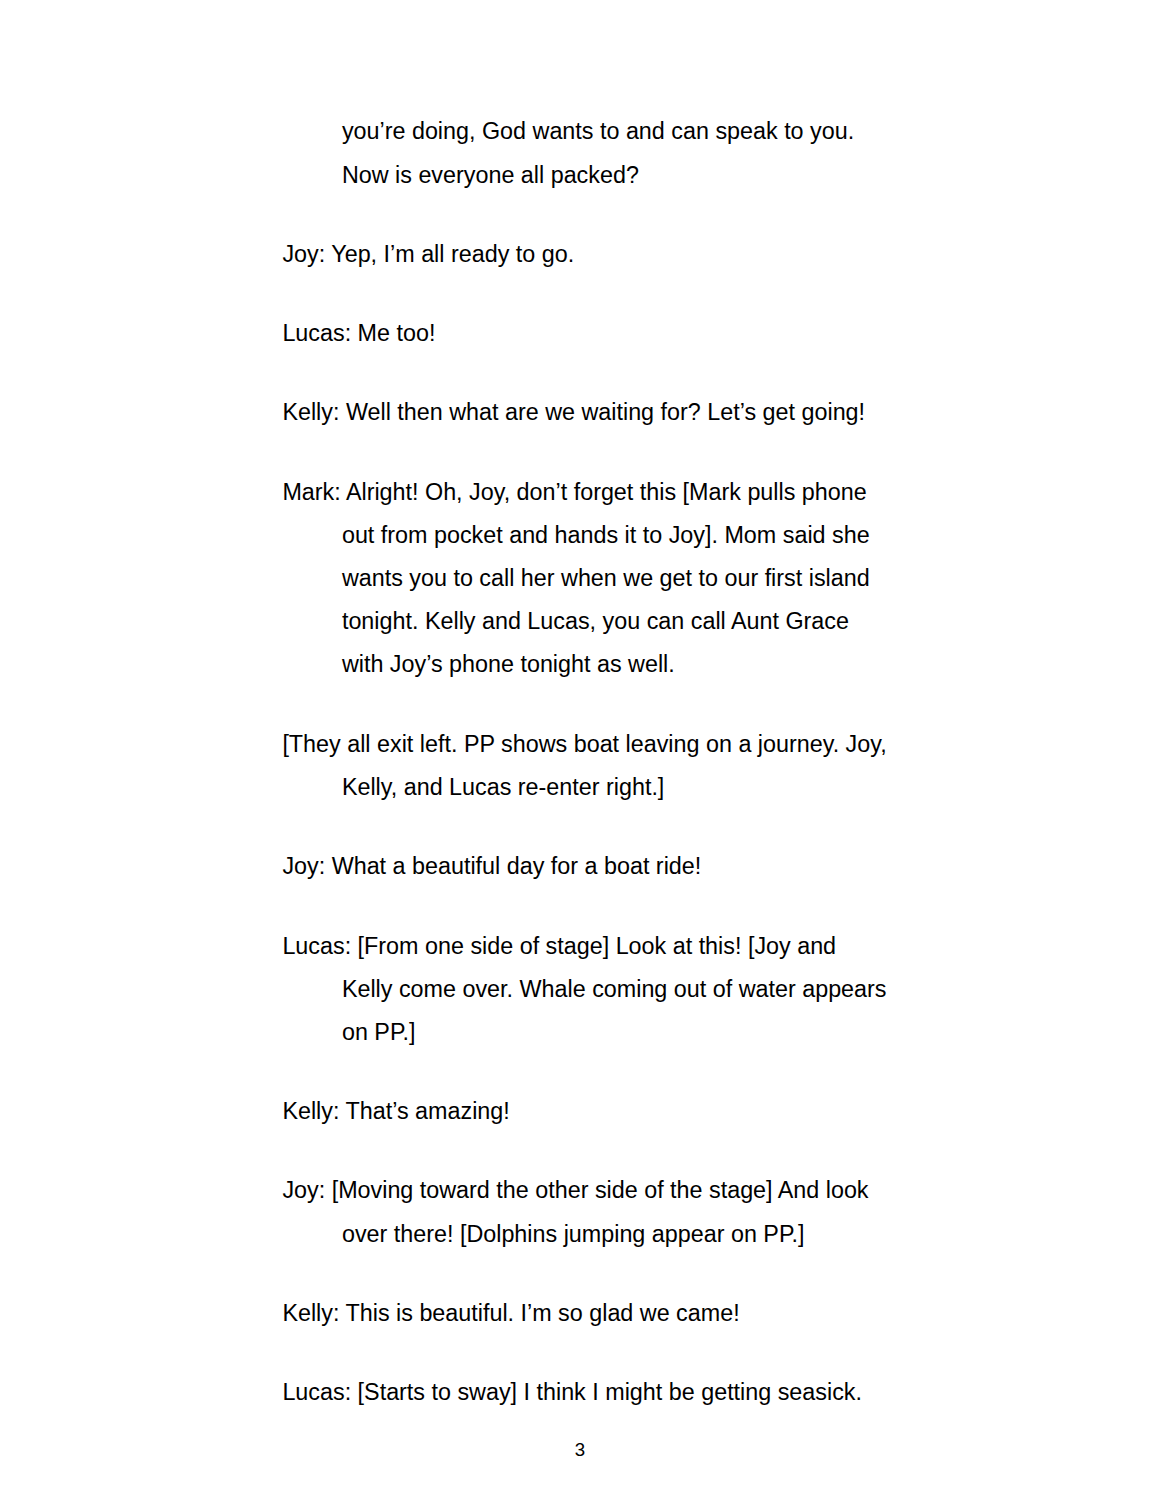you’re doing, God wants to and can speak to you. Now is everyone all packed?
Joy: Yep, I’m all ready to go.
Lucas: Me too!
Kelly: Well then what are we waiting for? Let’s get going!
Mark: Alright! Oh, Joy, don’t forget this [Mark pulls phone out from pocket and hands it to Joy]. Mom said she wants you to call her when we get to our first island tonight. Kelly and Lucas, you can call Aunt Grace with Joy’s phone tonight as well.
[They all exit left. PP shows boat leaving on a journey. Joy, Kelly, and Lucas re-enter right.]
Joy: What a beautiful day for a boat ride!
Lucas: [From one side of stage] Look at this! [Joy and Kelly come over. Whale coming out of water appears on PP.]
Kelly: That’s amazing!
Joy: [Moving toward the other side of the stage] And look over there! [Dolphins jumping appear on PP.]
Kelly: This is beautiful. I’m so glad we came!
Lucas: [Starts to sway] I think I might be getting seasick.
3